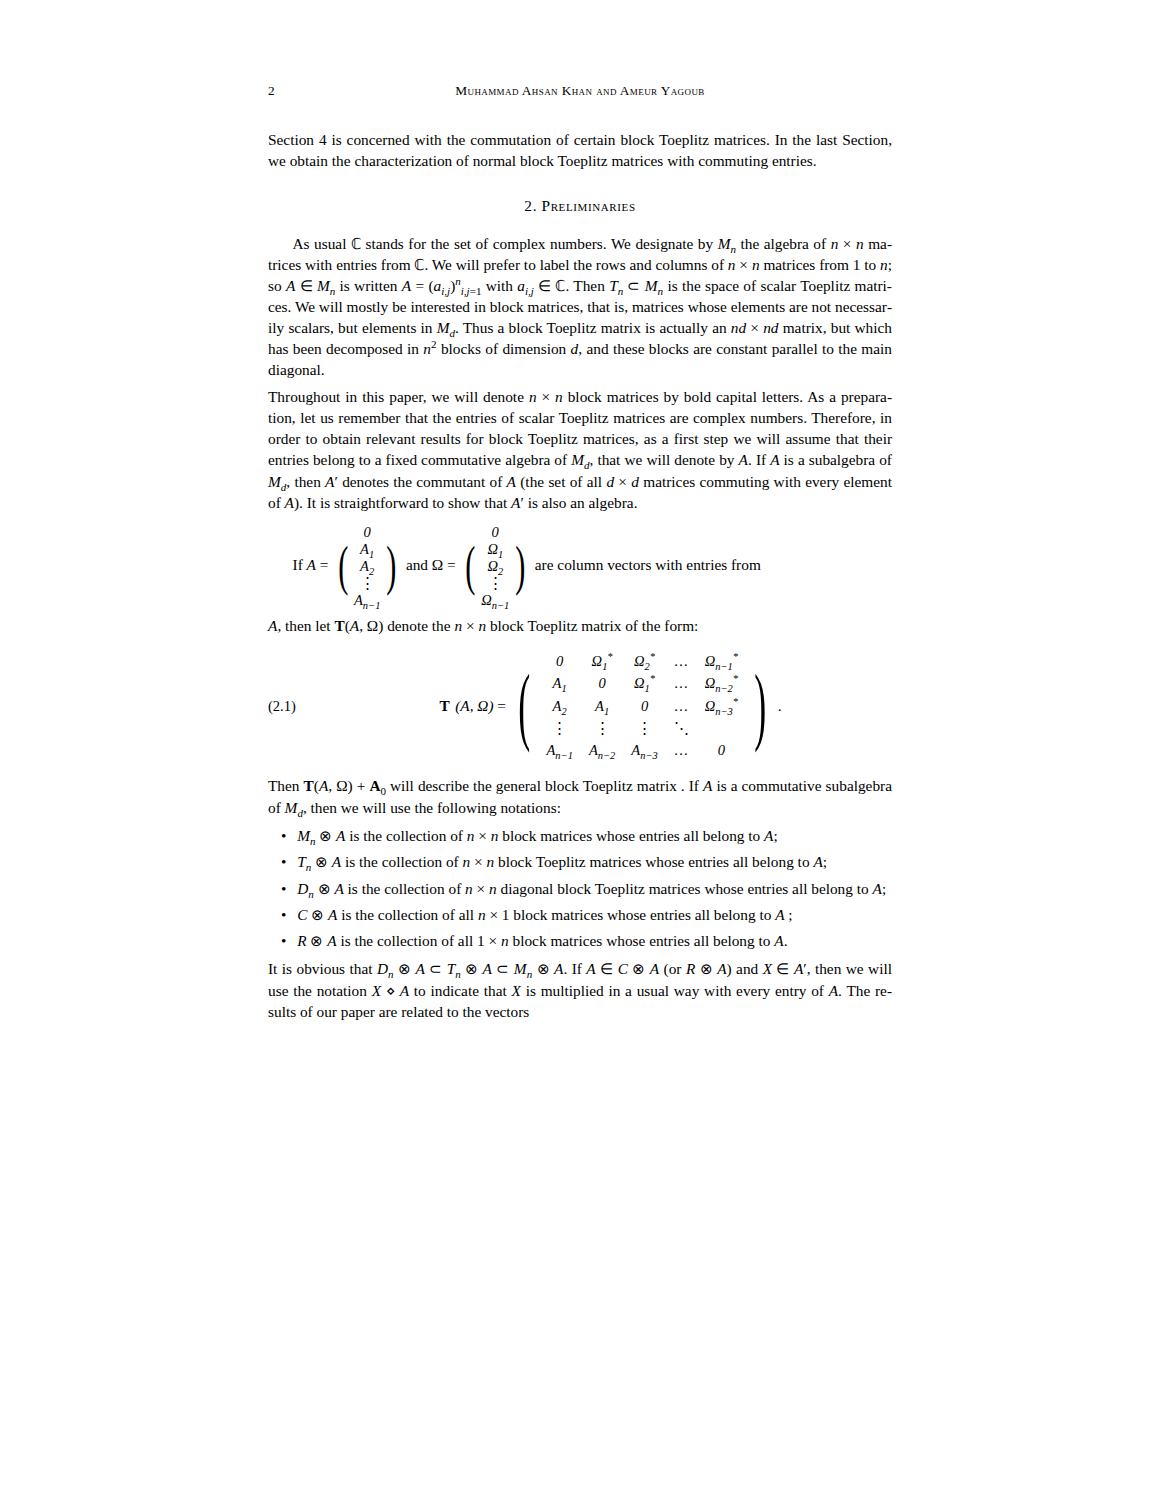2 Muhammad Ahsan Khan and Ameur Yagoub
Section 4 is concerned with the commutation of certain block Toeplitz matrices. In the last Section, we obtain the characterization of normal block Toeplitz matrices with commuting entries.
2. Preliminaries
As usual ℂ stands for the set of complex numbers. We designate by Mn the algebra of n × n matrices with entries from ℂ. We will prefer to label the rows and columns of n × n matrices from 1 to n; so A ∈ Mn is written A = (ai,j)ni,j=1 with ai,j ∈ ℂ. Then Tn ⊂ Mn is the space of scalar Toeplitz matrices. We will mostly be interested in block matrices, that is, matrices whose elements are not necessarily scalars, but elements in Md. Thus a block Toeplitz matrix is actually an nd × nd matrix, but which has been decomposed in n2 blocks of dimension d, and these blocks are constant parallel to the main diagonal.
Throughout in this paper, we will denote n × n block matrices by bold capital letters. As a preparation, let us remember that the entries of scalar Toeplitz matrices are complex numbers. Therefore, in order to obtain relevant results for block Toeplitz matrices, as a first step we will assume that their entries belong to a fixed commutative algebra of Md, that we will denote by A. If A is a subalgebra of Md, then A′ denotes the commutant of A (the set of all d × d matrices commuting with every element of A). It is straightforward to show that A′ is also an algebra.
If A = ( 0 A1 A2 ⋮ An−1 ) and Ω = ( 0 Ω1 Ω2 ⋮ Ωn−1 ) are column vectors with entries from
A, then let T(A, Ω) denote the n × n block Toeplitz matrix of the form:
(2.1)
T(A, Ω) = (
| 0 | Ω 1 * | Ω 2 * | … | Ω n−1 * |
| A 1 | 0 | Ω 1 * | … | Ω n−2 * |
| A 2 | A 1 | 0 | … | Ω n−3 * |
| ⋮ | ⋮ | ⋮ | ⋱ | |
| A n−1 | A n−2 | A n−3 | … | 0 |
) .
Then T(A, Ω) + A0 will describe the general block Toeplitz matrix . If A is a commutative subalgebra of Md, then we will use the following notations:
Mn ⊗ A is the collection of n × n block matrices whose entries all belong to A;
Tn ⊗ A is the collection of n × n block Toeplitz matrices whose entries all belong to A;
Dn ⊗ A is the collection of n × n diagonal block Toeplitz matrices whose entries all belong to A;
C ⊗ A is the collection of all n × 1 block matrices whose entries all belong to A ;
R ⊗ A is the collection of all 1 × n block matrices whose entries all belong to A.
It is obvious that Dn ⊗ A ⊂ Tn ⊗ A ⊂ Mn ⊗ A. If A ∈ C ⊗ A (or R ⊗ A) and X ∈ A′, then we will use the notation X ⋄ A to indicate that X is multiplied in a usual way with every entry of A. The results of our paper are related to the vectors